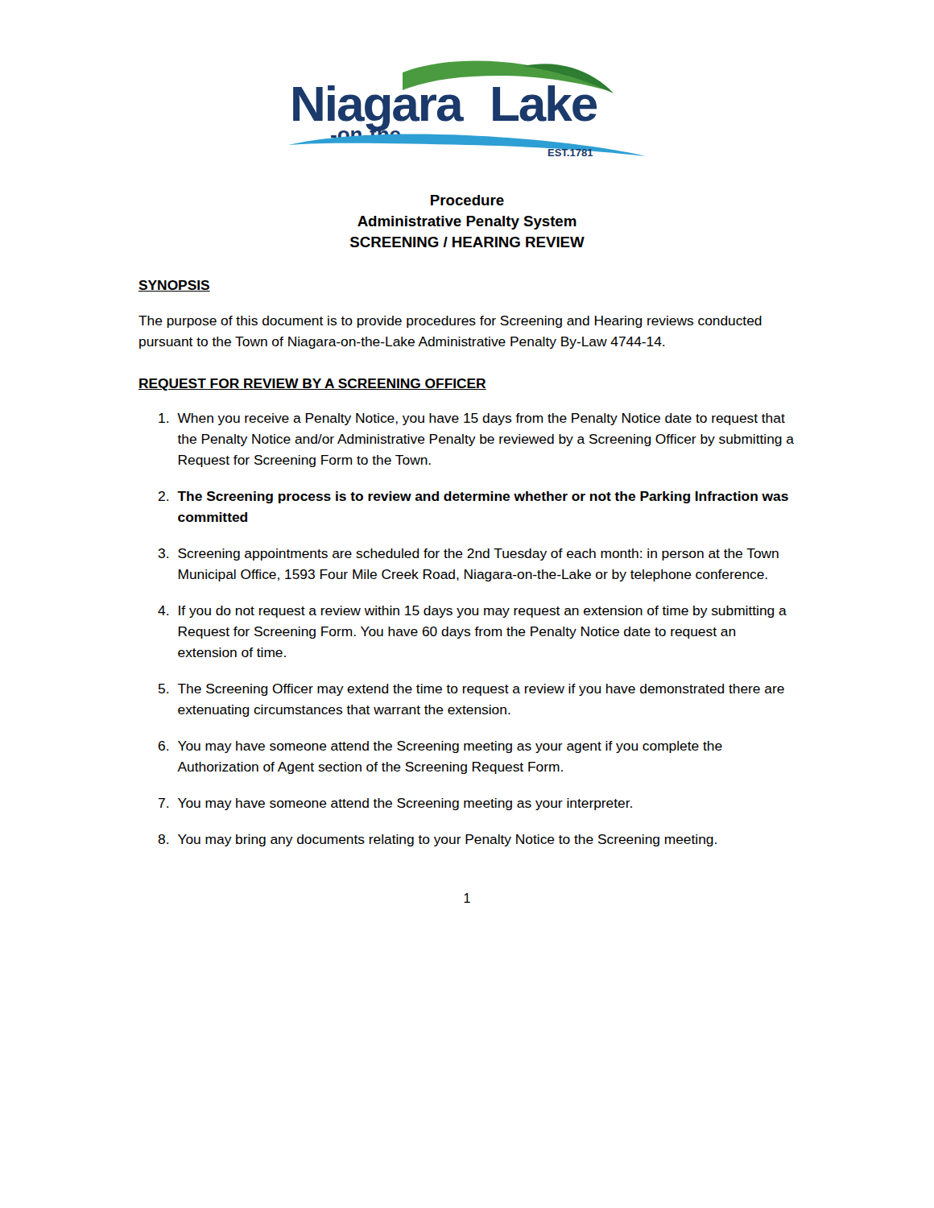Niagara Lake -on-the- EST.1781
Procedure
Administrative Penalty System
SCREENING / HEARING REVIEW
SYNOPSIS
The purpose of this document is to provide procedures for Screening and Hearing reviews conducted pursuant to the Town of Niagara-on-the-Lake Administrative Penalty By-Law 4744-14.
REQUEST FOR REVIEW BY A SCREENING OFFICER
When you receive a Penalty Notice, you have 15 days from the Penalty Notice date to request that the Penalty Notice and/or Administrative Penalty be reviewed by a Screening Officer by submitting a Request for Screening Form to the Town.
The Screening process is to review and determine whether or not the Parking Infraction was committed
Screening appointments are scheduled for the 2nd Tuesday of each month: in person at the Town Municipal Office, 1593 Four Mile Creek Road, Niagara-on-the-Lake or by telephone conference.
If you do not request a review within 15 days you may request an extension of time by submitting a Request for Screening Form. You have 60 days from the Penalty Notice date to request an extension of time.
The Screening Officer may extend the time to request a review if you have demonstrated there are extenuating circumstances that warrant the extension.
You may have someone attend the Screening meeting as your agent if you complete the Authorization of Agent section of the Screening Request Form.
You may have someone attend the Screening meeting as your interpreter.
You may bring any documents relating to your Penalty Notice to the Screening meeting.
1